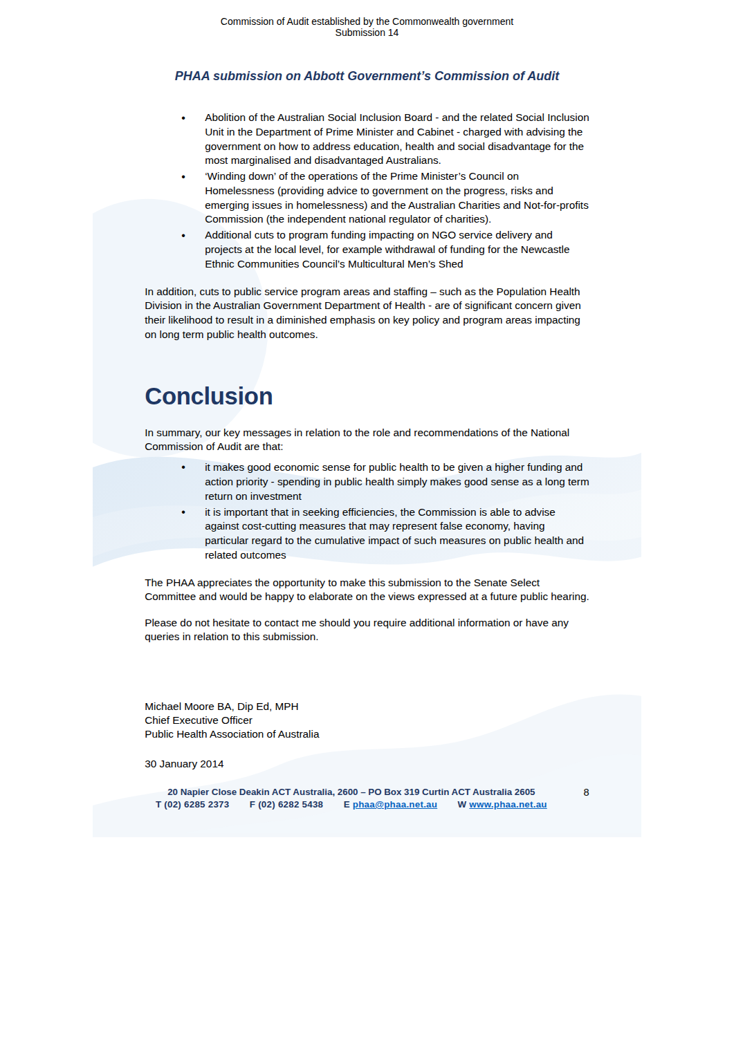Commission of Audit established by the Commonwealth government
Submission 14
PHAA submission on Abbott Government’s Commission of Audit
Abolition of the Australian Social Inclusion Board - and the related Social Inclusion Unit in the Department of Prime Minister and Cabinet - charged with advising the government on how to address education, health and social disadvantage for the most marginalised and disadvantaged Australians.
‘Winding down’ of the operations of the Prime Minister’s Council on Homelessness (providing advice to government on the progress, risks and emerging issues in homelessness) and the Australian Charities and Not-for-profits Commission (the independent national regulator of charities).
Additional cuts to program funding impacting on NGO service delivery and projects at the local level, for example withdrawal of funding for the Newcastle Ethnic Communities Council’s Multicultural Men’s Shed
In addition, cuts to public service program areas and staffing – such as the Population Health Division in the Australian Government Department of Health - are of significant concern given their likelihood to result in a diminished emphasis on key policy and program areas impacting on long term public health outcomes.
Conclusion
In summary, our key messages in relation to the role and recommendations of the National Commission of Audit are that:
it makes good economic sense for public health to be given a higher funding and action priority - spending in public health simply makes good sense as a long term return on investment
it is important that in seeking efficiencies, the Commission is able to advise against cost-cutting measures that may represent false economy, having particular regard to the cumulative impact of such measures on public health and related outcomes
The PHAA appreciates the opportunity to make this submission to the Senate Select Committee and would be happy to elaborate on the views expressed at a future public hearing.
Please do not hesitate to contact me should you require additional information or have any queries in relation to this submission.
Michael Moore BA, Dip Ed, MPH
Chief Executive Officer
Public Health Association of Australia
30 January 2014
20 Napier Close Deakin ACT Australia, 2600 – PO Box 319 Curtin ACT Australia 2605
T (02) 6285 2373 F (02) 6282 5438 E phaa@phaa.net.au W www.phaa.net.au
8